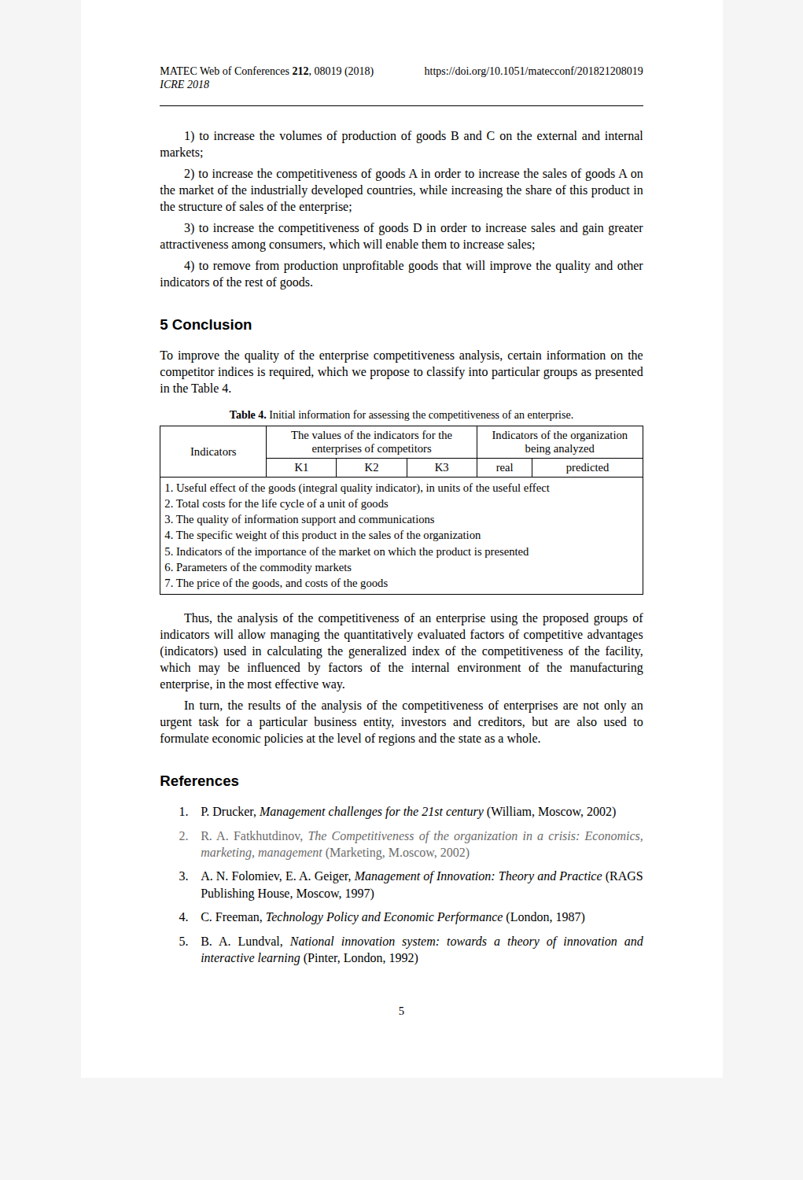MATEC Web of Conferences 212, 08019 (2018)
https://doi.org/10.1051/matecconf/201821208019
ICRE 2018
1) to increase the volumes of production of goods B and C on the external and internal markets;
2) to increase the competitiveness of goods A in order to increase the sales of goods A on the market of the industrially developed countries, while increasing the share of this product in the structure of sales of the enterprise;
3) to increase the competitiveness of goods D in order to increase sales and gain greater attractiveness among consumers, which will enable them to increase sales;
4) to remove from production unprofitable goods that will improve the quality and other indicators of the rest of goods.
5 Conclusion
To improve the quality of the enterprise competitiveness analysis, certain information on the competitor indices is required, which we propose to classify into particular groups as presented in the Table 4.
Table 4. Initial information for assessing the competitiveness of an enterprise.
| Indicators | The values of the indicators for the enterprises of competitors | Indicators of the organization being analyzed |
| K1 | K2 | K3 | real | predicted |
| 1. Useful effect of the goods (integral quality indicator), in units of the useful effect 2. Total costs for the life cycle of a unit of goods 3. The quality of information support and communications 4. The specific weight of this product in the sales of the organization 5. Indicators of the importance of the market on which the product is presented 6. Parameters of the commodity markets 7. The price of the goods, and costs of the goods |
Thus, the analysis of the competitiveness of an enterprise using the proposed groups of indicators will allow managing the quantitatively evaluated factors of competitive advantages (indicators) used in calculating the generalized index of the competitiveness of the facility, which may be influenced by factors of the internal environment of the manufacturing enterprise, in the most effective way.
In turn, the results of the analysis of the competitiveness of enterprises are not only an urgent task for a particular business entity, investors and creditors, but are also used to formulate economic policies at the level of regions and the state as a whole.
References
P. Drucker, Management challenges for the 21st century (William, Moscow, 2002)
R. A. Fatkhutdinov, The Competitiveness of the organization in a crisis: Economics, marketing, management (Marketing, M.oscow, 2002)
A. N. Folomiev, E. A. Geiger, Management of Innovation: Theory and Practice (RAGS Publishing House, Moscow, 1997)
C. Freeman, Technology Policy and Economic Performance (London, 1987)
B. A. Lundval, National innovation system: towards a theory of innovation and interactive learning (Pinter, London, 1992)
5